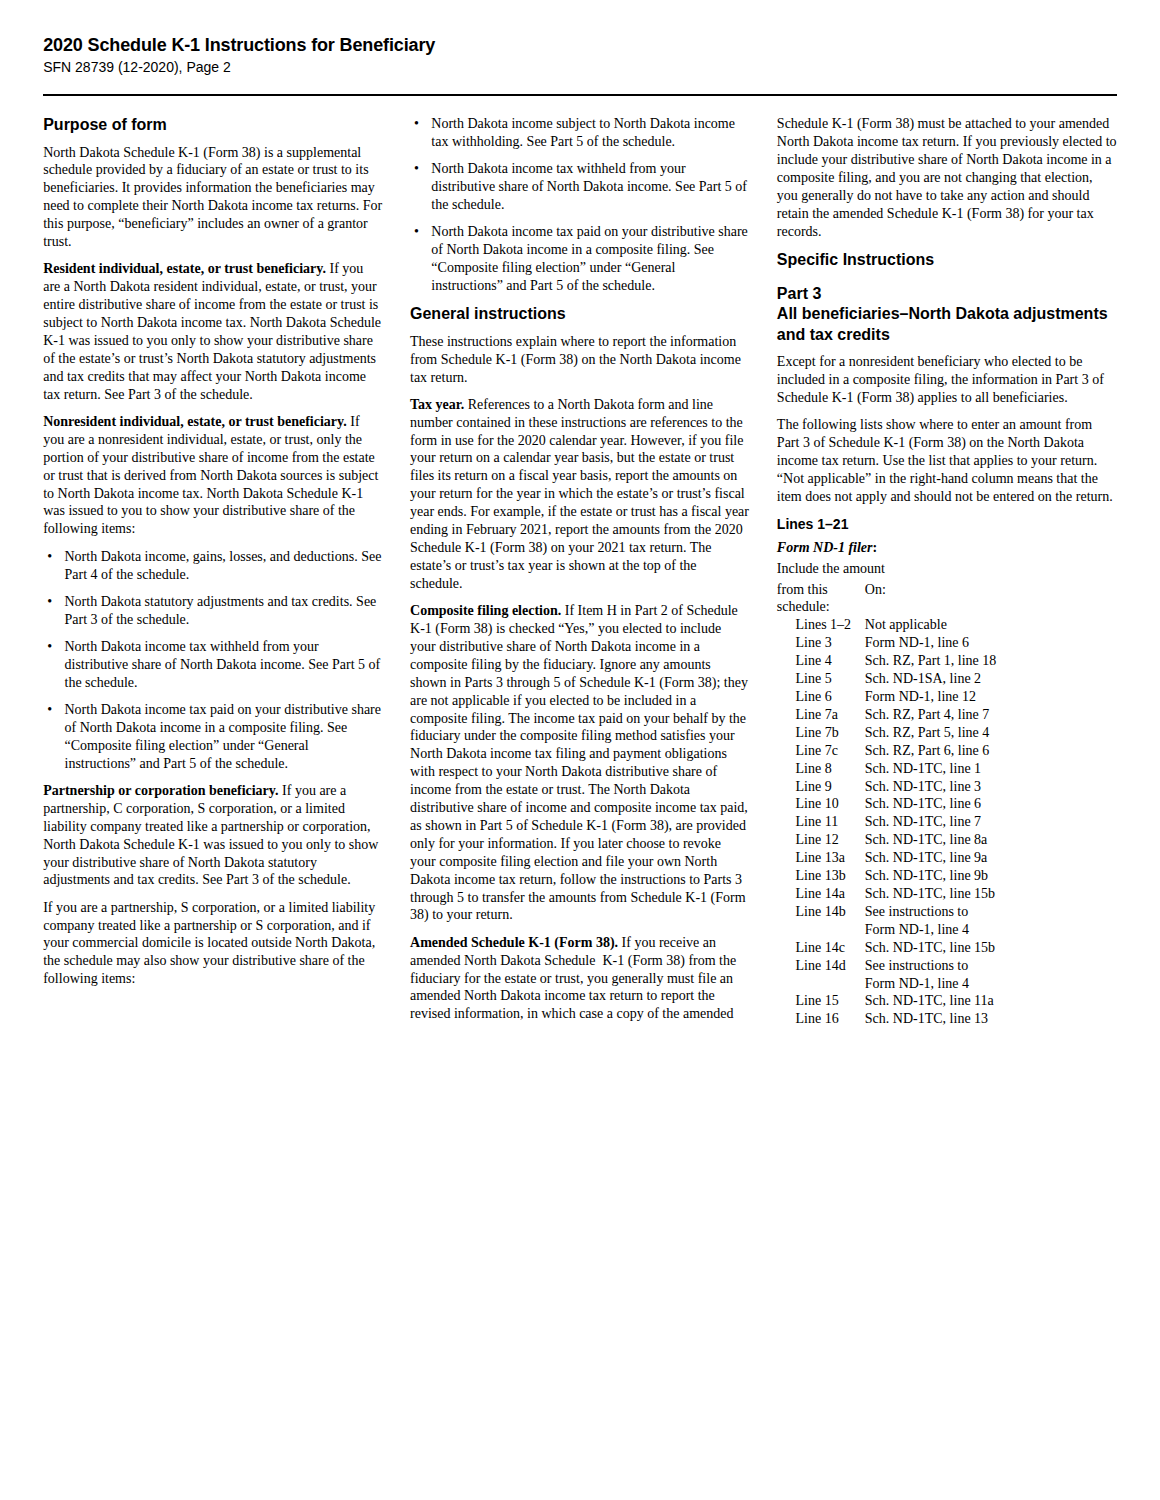2020 Schedule K-1 Instructions for Beneficiary
SFN 28739 (12-2020), Page 2
Purpose of form
North Dakota Schedule K-1 (Form 38) is a supplemental schedule provided by a fiduciary of an estate or trust to its beneficiaries. It provides information the beneficiaries may need to complete their North Dakota income tax returns. For this purpose, “beneficiary” includes an owner of a grantor trust.
Resident individual, estate, or trust beneficiary. If you are a North Dakota resident individual, estate, or trust, your entire distributive share of income from the estate or trust is subject to North Dakota income tax. North Dakota Schedule K-1 was issued to you only to show your distributive share of the estate’s or trust’s North Dakota statutory adjustments and tax credits that may affect your North Dakota income tax return. See Part 3 of the schedule.
Nonresident individual, estate, or trust beneficiary. If you are a nonresident individual, estate, or trust, only the portion of your distributive share of income from the estate or trust that is derived from North Dakota sources is subject to North Dakota income tax. North Dakota Schedule K-1 was issued to you to show your distributive share of the following items:
North Dakota income, gains, losses, and deductions. See Part 4 of the schedule.
North Dakota statutory adjustments and tax credits. See Part 3 of the schedule.
North Dakota income tax withheld from your distributive share of North Dakota income. See Part 5 of the schedule.
North Dakota income tax paid on your distributive share of North Dakota income in a composite filing. See “Composite filing election” under “General instructions” and Part 5 of the schedule.
Partnership or corporation beneficiary. If you are a partnership, C corporation, S corporation, or a limited liability company treated like a partnership or corporation, North Dakota Schedule K-1 was issued to you only to show your distributive share of North Dakota statutory adjustments and tax credits. See Part 3 of the schedule.
If you are a partnership, S corporation, or a limited liability company treated like a partnership or S corporation, and if your commercial domicile is located outside North Dakota, the schedule may also show your distributive share of the following items:
North Dakota income subject to North Dakota income tax withholding. See Part 5 of the schedule.
North Dakota income tax withheld from your distributive share of North Dakota income. See Part 5 of the schedule.
North Dakota income tax paid on your distributive share of North Dakota income in a composite filing. See “Composite filing election” under “General instructions” and Part 5 of the schedule.
General instructions
These instructions explain where to report the information from Schedule K-1 (Form 38) on the North Dakota income tax return.
Tax year. References to a North Dakota form and line number contained in these instructions are references to the form in use for the 2020 calendar year. However, if you file your return on a calendar year basis, but the estate or trust files its return on a fiscal year basis, report the amounts on your return for the year in which the estate’s or trust’s fiscal year ends. For example, if the estate or trust has a fiscal year ending in February 2021, report the amounts from the 2020 Schedule K-1 (Form 38) on your 2021 tax return. The estate’s or trust’s tax year is shown at the top of the schedule.
Composite filing election. If Item H in Part 2 of Schedule K-1 (Form 38) is checked “Yes,” you elected to include your distributive share of North Dakota income in a composite filing by the fiduciary. Ignore any amounts shown in Parts 3 through 5 of Schedule K-1 (Form 38); they are not applicable if you elected to be included in a composite filing. The income tax paid on your behalf by the fiduciary under the composite filing method satisfies your North Dakota income tax filing and payment obligations with respect to your North Dakota distributive share of income from the estate or trust. The North Dakota distributive share of income and composite income tax paid, as shown in Part 5 of Schedule K-1 (Form 38), are provided only for your information. If you later choose to revoke your composite filing election and file your own North Dakota income tax return, follow the instructions to Parts 3 through 5 to transfer the amounts from Schedule K-1 (Form 38) to your return.
Amended Schedule K-1 (Form 38). If you receive an amended North Dakota Schedule K-1 (Form 38) from the fiduciary for the estate or trust, you generally must file an amended North Dakota income tax return to report the revised information, in which case a copy of the amended Schedule K-1 (Form 38) must be attached to your amended North Dakota income tax return. If you previously elected to include your distributive share of North Dakota income in a composite filing, and you are not changing that election, you generally do not have to take any action and should retain the amended Schedule K-1 (Form 38) for your tax records.
Specific Instructions
Part 3
All beneficiaries–North Dakota adjustments and tax credits
Except for a nonresident beneficiary who elected to be included in a composite filing, the information in Part 3 of Schedule K-1 (Form 38) applies to all beneficiaries.
The following lists show where to enter an amount from Part 3 of Schedule K-1 (Form 38) on the North Dakota income tax return. Use the list that applies to your return. “Not applicable” in the right-hand column means that the item does not apply and should not be entered on the return.
Lines 1–21
Form ND-1 filer:
Include the amount
from this schedule:
On:
Lines 1–2
Not applicable
Line 3
Form ND-1, line 6
Line 4
Sch. RZ, Part 1, line 18
Line 5
Sch. ND-1SA, line 2
Line 6
Form ND-1, line 12
Line 7a
Sch. RZ, Part 4, line 7
Line 7b
Sch. RZ, Part 5, line 4
Line 7c
Sch. RZ, Part 6, line 6
Line 8
Sch. ND-1TC, line 1
Line 9
Sch. ND-1TC, line 3
Line 10
Sch. ND-1TC, line 6
Line 11
Sch. ND-1TC, line 7
Line 12
Sch. ND-1TC, line 8a
Line 13a
Sch. ND-1TC, line 9a
Line 13b
Sch. ND-1TC, line 9b
Line 14a
Sch. ND-1TC, line 15b
Line 14b
See instructions to
Form ND-1, line 4
Line 14c
Sch. ND-1TC, line 15b
Line 14d
See instructions to
Form ND-1, line 4
Line 15
Sch. ND-1TC, line 11a
Line 16
Sch. ND-1TC, line 13